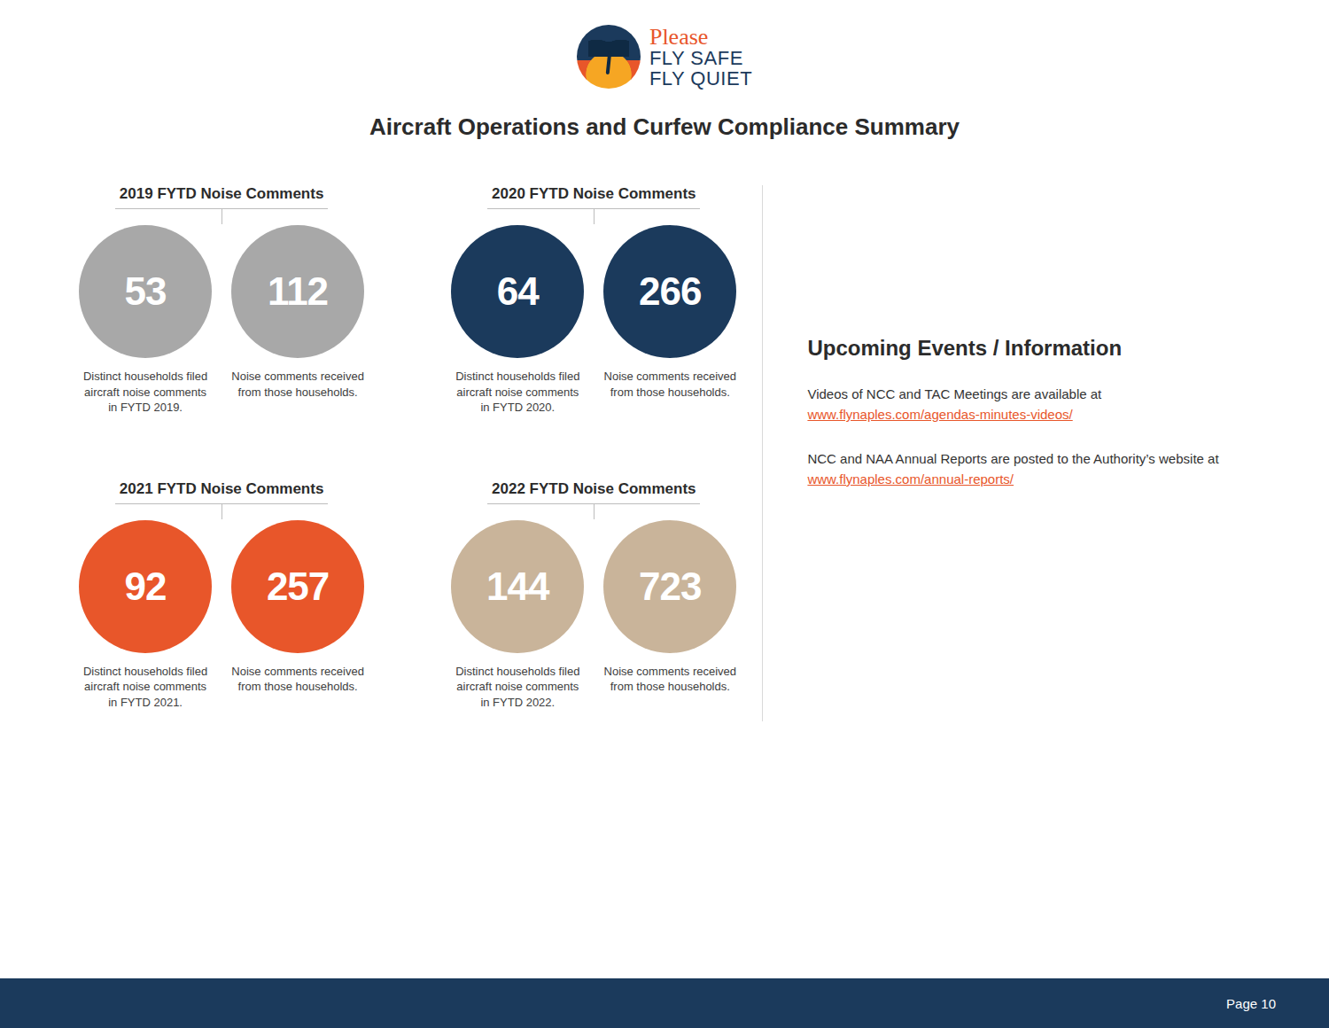Please FLY SAFE FLY QUIET
Aircraft Operations and Curfew Compliance Summary
2019 FYTD Noise Comments
53
Distinct households filed aircraft noise comments in FYTD 2019.
112
Noise comments received from those households.
2020 FYTD Noise Comments
64
Distinct households filed aircraft noise comments in FYTD 2020.
266
Noise comments received from those households.
2021 FYTD Noise Comments
92
Distinct households filed aircraft noise comments in FYTD 2021.
257
Noise comments received from those households.
2022 FYTD Noise Comments
144
Distinct households filed aircraft noise comments in FYTD 2022.
723
Noise comments received from those households.
Upcoming Events / Information
Videos of NCC and TAC Meetings are available at
www.flynaples.com/agendas-minutes-videos/
NCC and NAA Annual Reports are posted to the Authority’s website at
www.flynaples.com/annual-reports/
Page 10